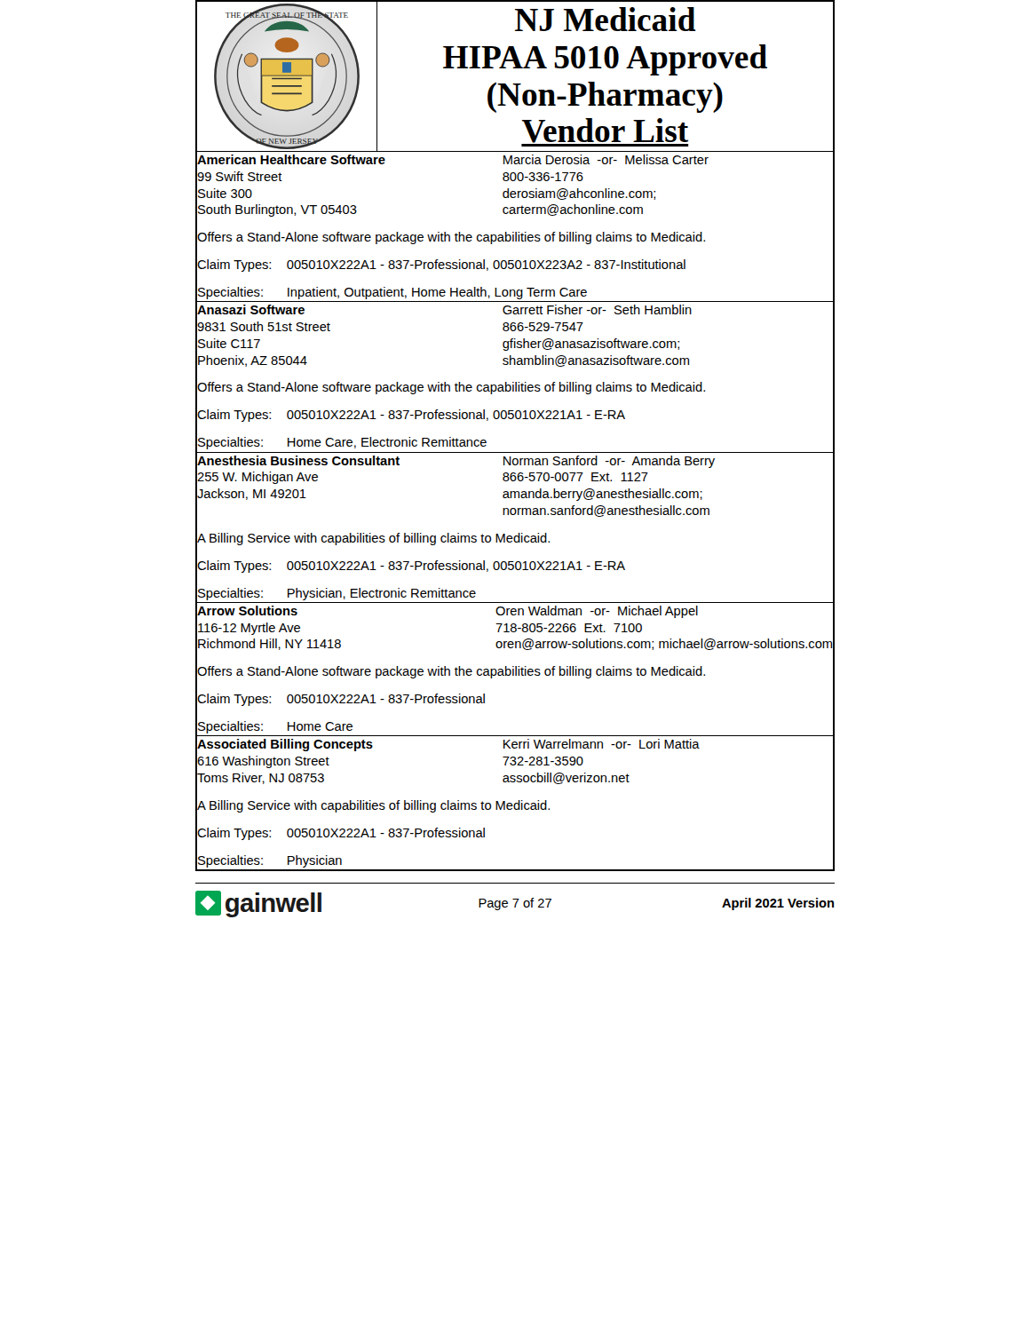| | NJ Medicaid HIPAA 5010 Approved (Non-Pharmacy) Vendor List |
| / American Healthcare Software 99 Swift Street Suite 300 South Burlington, VT 05403 / Marcia Derosia -or- Melissa Carter 800-336-1776 derosiam@ahconline.com; carterm@achonline.com / Offers a Stand-Alone software package with the capabilities of billing claims to Medicaid. Claim Types: 005010X222A1 - 837-Professional, 005010X223A2 - 837-Institutional Specialties: Inpatient, Outpatient, Home Health, Long Term Care |
| / Anasazi Software 9831 South 51st Street Suite C117 Phoenix, AZ 85044 / Garrett Fisher -or- Seth Hamblin 866-529-7547 gfisher@anasazisoftware.com; shamblin@anasazisoftware.com / Offers a Stand-Alone software package with the capabilities of billing claims to Medicaid. Claim Types: 005010X222A1 - 837-Professional, 005010X221A1 - E-RA Specialties: Home Care, Electronic Remittance |
| / Anesthesia Business Consultant 255 W. Michigan Ave Jackson, MI 49201 / Norman Sanford -or- Amanda Berry 866-570-0077 Ext. 1127 amanda.berry@anesthesiallc.com; norman.sanford@anesthesiallc.com / A Billing Service with capabilities of billing claims to Medicaid. Claim Types: 005010X222A1 - 837-Professional, 005010X221A1 - E-RA Specialties: Physician, Electronic Remittance |
| / Arrow Solutions 116-12 Myrtle Ave Richmond Hill, NY 11418 / Oren Waldman -or- Michael Appel 718-805-2266 Ext. 7100 oren@arrow-solutions.com; michael@arrow-solutions.com / Offers a Stand-Alone software package with the capabilities of billing claims to Medicaid. Claim Types: 005010X222A1 - 837-Professional Specialties: Home Care |
| / Associated Billing Concepts 616 Washington Street Toms River, NJ 08753 / Kerri Warrelmann -or- Lori Mattia 732-281-3590 assocbill@verizon.net / A Billing Service with capabilities of billing claims to Medicaid. Claim Types: 005010X222A1 - 837-Professional Specialties: Physician |
| ga inwell | Page 7 of 27 | April 2021 Version |